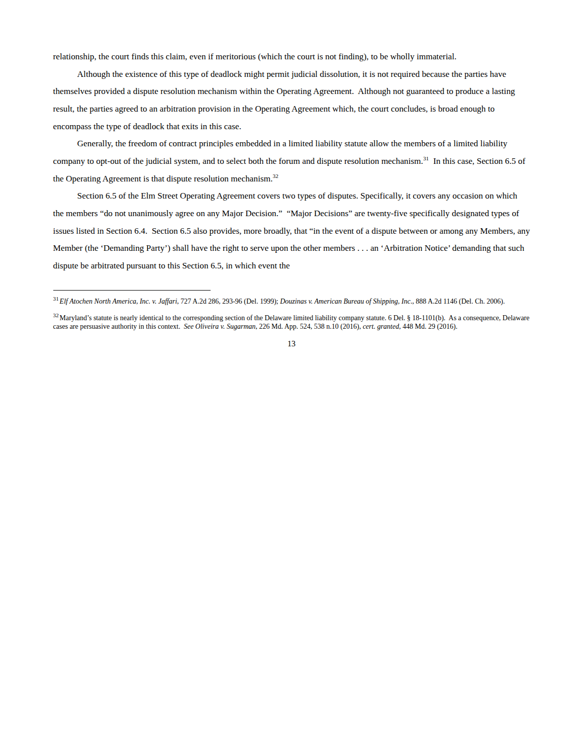relationship, the court finds this claim, even if meritorious (which the court is not finding), to be wholly immaterial.
Although the existence of this type of deadlock might permit judicial dissolution, it is not required because the parties have themselves provided a dispute resolution mechanism within the Operating Agreement. Although not guaranteed to produce a lasting result, the parties agreed to an arbitration provision in the Operating Agreement which, the court concludes, is broad enough to encompass the type of deadlock that exits in this case.
Generally, the freedom of contract principles embedded in a limited liability statute allow the members of a limited liability company to opt-out of the judicial system, and to select both the forum and dispute resolution mechanism.31 In this case, Section 6.5 of the Operating Agreement is that dispute resolution mechanism.32
Section 6.5 of the Elm Street Operating Agreement covers two types of disputes. Specifically, it covers any occasion on which the members “do not unanimously agree on any Major Decision.” “Major Decisions” are twenty-five specifically designated types of issues listed in Section 6.4. Section 6.5 also provides, more broadly, that “in the event of a dispute between or among any Members, any Member (the ‘Demanding Party’) shall have the right to serve upon the other members . . . an ‘Arbitration Notice’ demanding that such dispute be arbitrated pursuant to this Section 6.5, in which event the
31 Elf Atochen North America, Inc. v. Jaffari, 727 A.2d 286, 293-96 (Del. 1999); Douzinas v. American Bureau of Shipping, Inc., 888 A.2d 1146 (Del. Ch. 2006).
32 Maryland’s statute is nearly identical to the corresponding section of the Delaware limited liability company statute. 6 Del. § 18-1101(b). As a consequence, Delaware cases are persuasive authority in this context. See Oliveira v. Sugarman, 226 Md. App. 524, 538 n.10 (2016), cert. granted, 448 Md. 29 (2016).
13